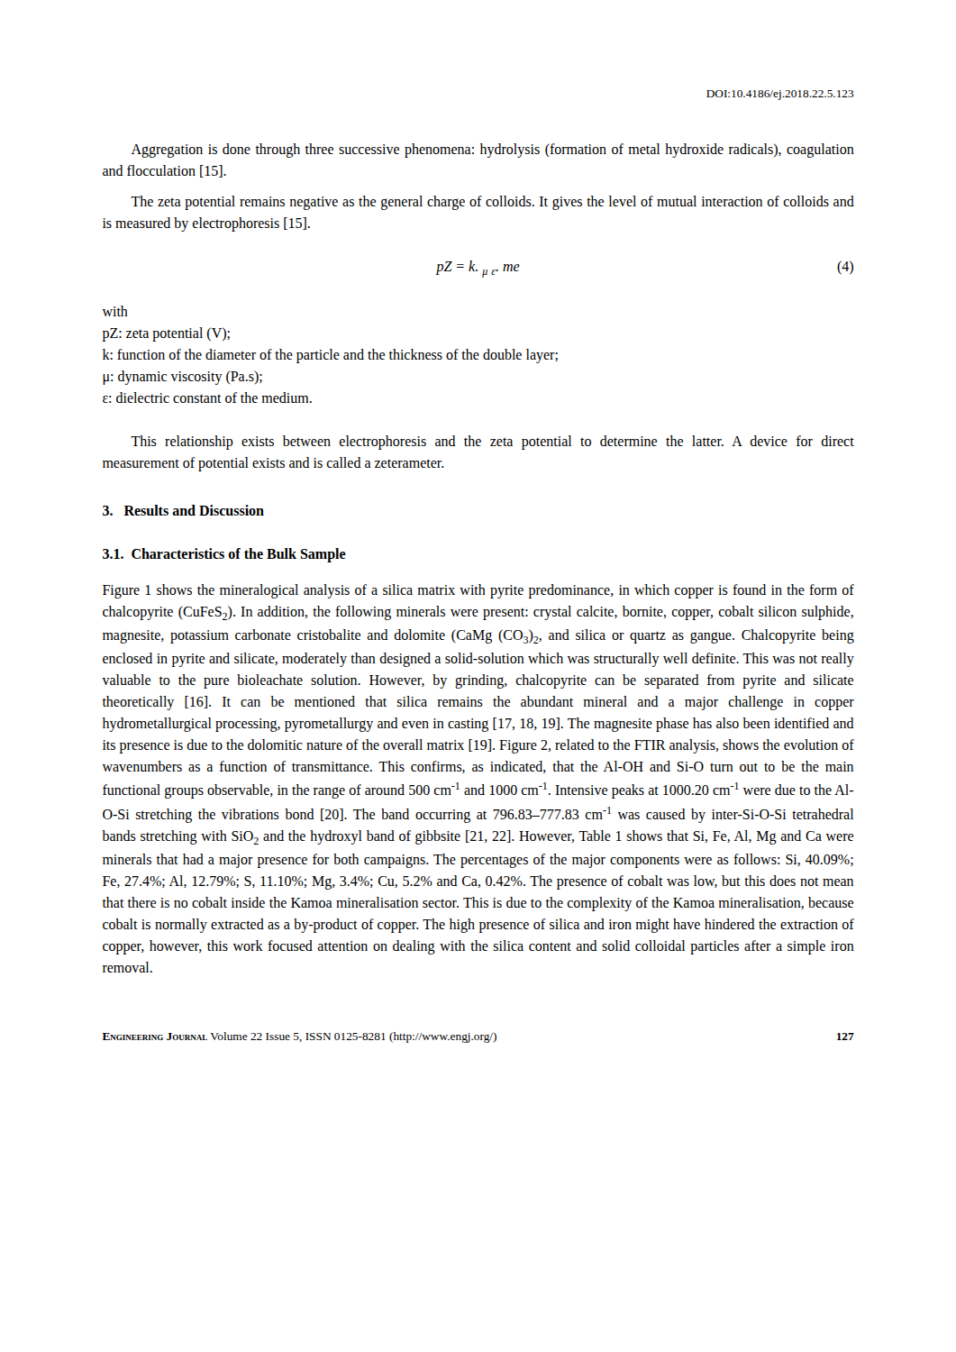DOI:10.4186/ej.2018.22.5.123
Aggregation is done through three successive phenomena: hydrolysis (formation of metal hydroxide radicals), coagulation and flocculation [15].
The zeta potential remains negative as the general charge of colloids. It gives the level of mutual interaction of colloids and is measured by electrophoresis [15].
pZ = k. μ ε. me (4)
with
pZ: zeta potential (V);
k: function of the diameter of the particle and the thickness of the double layer;
μ: dynamic viscosity (Pa.s);
ε: dielectric constant of the medium.
This relationship exists between electrophoresis and the zeta potential to determine the latter. A device for direct measurement of potential exists and is called a zeterameter.
3. Results and Discussion
3.1. Characteristics of the Bulk Sample
Figure 1 shows the mineralogical analysis of a silica matrix with pyrite predominance, in which copper is found in the form of chalcopyrite (CuFeS2). In addition, the following minerals were present: crystal calcite, bornite, copper, cobalt silicon sulphide, magnesite, potassium carbonate cristobalite and dolomite (CaMg (CO3)2, and silica or quartz as gangue. Chalcopyrite being enclosed in pyrite and silicate, moderately than designed a solid-solution which was structurally well definite. This was not really valuable to the pure bioleachate solution. However, by grinding, chalcopyrite can be separated from pyrite and silicate theoretically [16]. It can be mentioned that silica remains the abundant mineral and a major challenge in copper hydrometallurgical processing, pyrometallurgy and even in casting [17, 18, 19]. The magnesite phase has also been identified and its presence is due to the dolomitic nature of the overall matrix [19]. Figure 2, related to the FTIR analysis, shows the evolution of wavenumbers as a function of transmittance. This confirms, as indicated, that the Al-OH and Si-O turn out to be the main functional groups observable, in the range of around 500 cm-1 and 1000 cm-1. Intensive peaks at 1000.20 cm-1 were due to the Al-O-Si stretching the vibrations bond [20]. The band occurring at 796.83–777.83 cm-1 was caused by inter-Si-O-Si tetrahedral bands stretching with SiO2 and the hydroxyl band of gibbsite [21, 22]. However, Table 1 shows that Si, Fe, Al, Mg and Ca were minerals that had a major presence for both campaigns. The percentages of the major components were as follows: Si, 40.09%; Fe, 27.4%; Al, 12.79%; S, 11.10%; Mg, 3.4%; Cu, 5.2% and Ca, 0.42%. The presence of cobalt was low, but this does not mean that there is no cobalt inside the Kamoa mineralisation sector. This is due to the complexity of the Kamoa mineralisation, because cobalt is normally extracted as a by-product of copper. The high presence of silica and iron might have hindered the extraction of copper, however, this work focused attention on dealing with the silica content and solid colloidal particles after a simple iron removal.
Engineering Journal Volume 22 Issue 5, ISSN 0125-8281 (http://www.engj.org/) 127